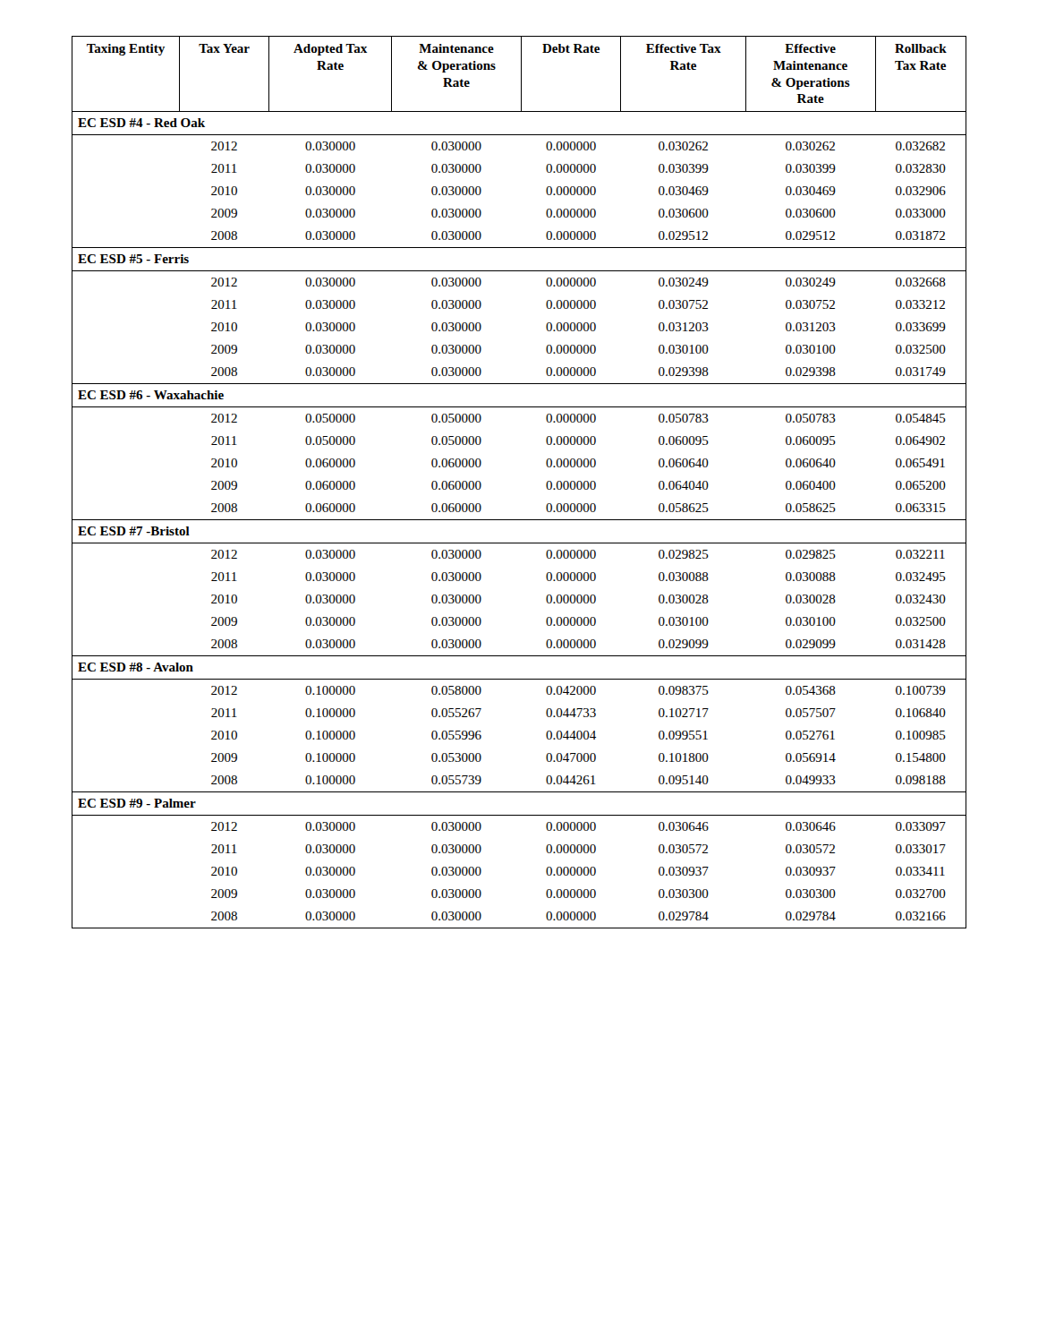| Taxing Entity | Tax Year | Adopted Tax Rate | Maintenance & Operations Rate | Debt Rate | Effective Tax Rate | Effective Maintenance & Operations Rate | Rollback Tax Rate |
| --- | --- | --- | --- | --- | --- | --- | --- |
| EC ESD #4 - Red Oak |
| | 2012 | 0.030000 | 0.030000 | 0.000000 | 0.030262 | 0.030262 | 0.032682 |
| | 2011 | 0.030000 | 0.030000 | 0.000000 | 0.030399 | 0.030399 | 0.032830 |
| | 2010 | 0.030000 | 0.030000 | 0.000000 | 0.030469 | 0.030469 | 0.032906 |
| | 2009 | 0.030000 | 0.030000 | 0.000000 | 0.030600 | 0.030600 | 0.033000 |
| | 2008 | 0.030000 | 0.030000 | 0.000000 | 0.029512 | 0.029512 | 0.031872 |
| EC ESD #5 - Ferris |
| | 2012 | 0.030000 | 0.030000 | 0.000000 | 0.030249 | 0.030249 | 0.032668 |
| | 2011 | 0.030000 | 0.030000 | 0.000000 | 0.030752 | 0.030752 | 0.033212 |
| | 2010 | 0.030000 | 0.030000 | 0.000000 | 0.031203 | 0.031203 | 0.033699 |
| | 2009 | 0.030000 | 0.030000 | 0.000000 | 0.030100 | 0.030100 | 0.032500 |
| | 2008 | 0.030000 | 0.030000 | 0.000000 | 0.029398 | 0.029398 | 0.031749 |
| EC ESD #6 - Waxahachie |
| | 2012 | 0.050000 | 0.050000 | 0.000000 | 0.050783 | 0.050783 | 0.054845 |
| | 2011 | 0.050000 | 0.050000 | 0.000000 | 0.060095 | 0.060095 | 0.064902 |
| | 2010 | 0.060000 | 0.060000 | 0.000000 | 0.060640 | 0.060640 | 0.065491 |
| | 2009 | 0.060000 | 0.060000 | 0.000000 | 0.064040 | 0.060400 | 0.065200 |
| | 2008 | 0.060000 | 0.060000 | 0.000000 | 0.058625 | 0.058625 | 0.063315 |
| EC ESD #7 -Bristol |
| | 2012 | 0.030000 | 0.030000 | 0.000000 | 0.029825 | 0.029825 | 0.032211 |
| | 2011 | 0.030000 | 0.030000 | 0.000000 | 0.030088 | 0.030088 | 0.032495 |
| | 2010 | 0.030000 | 0.030000 | 0.000000 | 0.030028 | 0.030028 | 0.032430 |
| | 2009 | 0.030000 | 0.030000 | 0.000000 | 0.030100 | 0.030100 | 0.032500 |
| | 2008 | 0.030000 | 0.030000 | 0.000000 | 0.029099 | 0.029099 | 0.031428 |
| EC ESD #8 - Avalon |
| | 2012 | 0.100000 | 0.058000 | 0.042000 | 0.098375 | 0.054368 | 0.100739 |
| | 2011 | 0.100000 | 0.055267 | 0.044733 | 0.102717 | 0.057507 | 0.106840 |
| | 2010 | 0.100000 | 0.055996 | 0.044004 | 0.099551 | 0.052761 | 0.100985 |
| | 2009 | 0.100000 | 0.053000 | 0.047000 | 0.101800 | 0.056914 | 0.154800 |
| | 2008 | 0.100000 | 0.055739 | 0.044261 | 0.095140 | 0.049933 | 0.098188 |
| EC ESD #9 - Palmer |
| | 2012 | 0.030000 | 0.030000 | 0.000000 | 0.030646 | 0.030646 | 0.033097 |
| | 2011 | 0.030000 | 0.030000 | 0.000000 | 0.030572 | 0.030572 | 0.033017 |
| | 2010 | 0.030000 | 0.030000 | 0.000000 | 0.030937 | 0.030937 | 0.033411 |
| | 2009 | 0.030000 | 0.030000 | 0.000000 | 0.030300 | 0.030300 | 0.032700 |
| | 2008 | 0.030000 | 0.030000 | 0.000000 | 0.029784 | 0.029784 | 0.032166 |